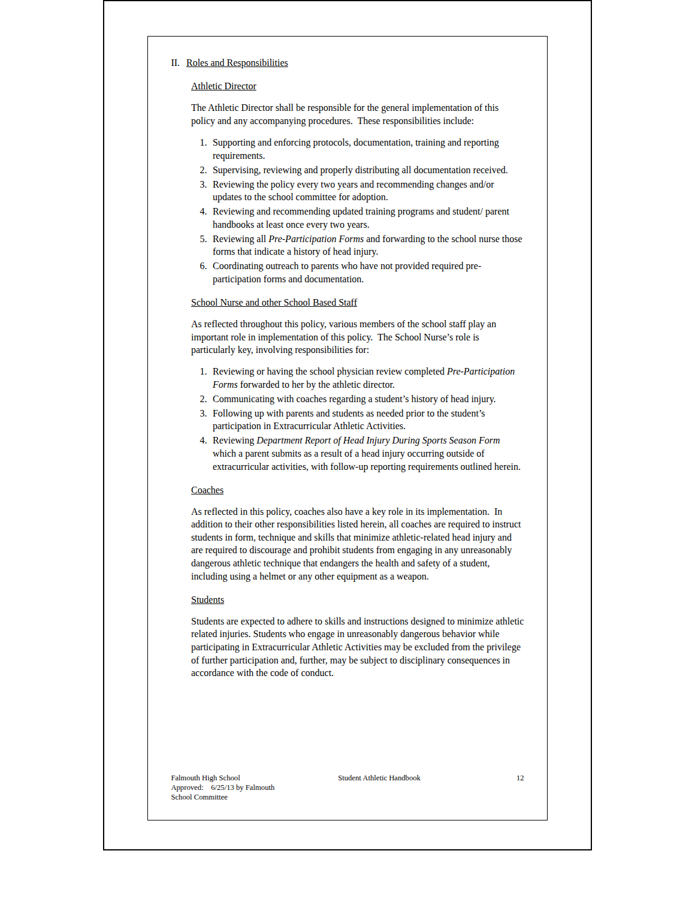II. Roles and Responsibilities
Athletic Director
The Athletic Director shall be responsible for the general implementation of this policy and any accompanying procedures. These responsibilities include:
Supporting and enforcing protocols, documentation, training and reporting requirements.
Supervising, reviewing and properly distributing all documentation received.
Reviewing the policy every two years and recommending changes and/or updates to the school committee for adoption.
Reviewing and recommending updated training programs and student/ parent handbooks at least once every two years.
Reviewing all Pre-Participation Forms and forwarding to the school nurse those forms that indicate a history of head injury.
Coordinating outreach to parents who have not provided required pre-participation forms and documentation.
School Nurse and other School Based Staff
As reflected throughout this policy, various members of the school staff play an important role in implementation of this policy. The School Nurse’s role is particularly key, involving responsibilities for:
Reviewing or having the school physician review completed Pre-Participation Forms forwarded to her by the athletic director.
Communicating with coaches regarding a student’s history of head injury.
Following up with parents and students as needed prior to the student’s participation in Extracurricular Athletic Activities.
Reviewing Department Report of Head Injury During Sports Season Form which a parent submits as a result of a head injury occurring outside of extracurricular activities, with follow-up reporting requirements outlined herein.
Coaches
As reflected in this policy, coaches also have a key role in its implementation. In addition to their other responsibilities listed herein, all coaches are required to instruct students in form, technique and skills that minimize athletic-related head injury and are required to discourage and prohibit students from engaging in any unreasonably dangerous athletic technique that endangers the health and safety of a student, including using a helmet or any other equipment as a weapon.
Students
Students are expected to adhere to skills and instructions designed to minimize athletic related injuries. Students who engage in unreasonably dangerous behavior while participating in Extracurricular Athletic Activities may be excluded from the privilege of further participation and, further, may be subject to disciplinary consequences in accordance with the code of conduct.
Falmouth High School
Approved: 6/25/13 by Falmouth School Committee
Student Athletic Handbook
12